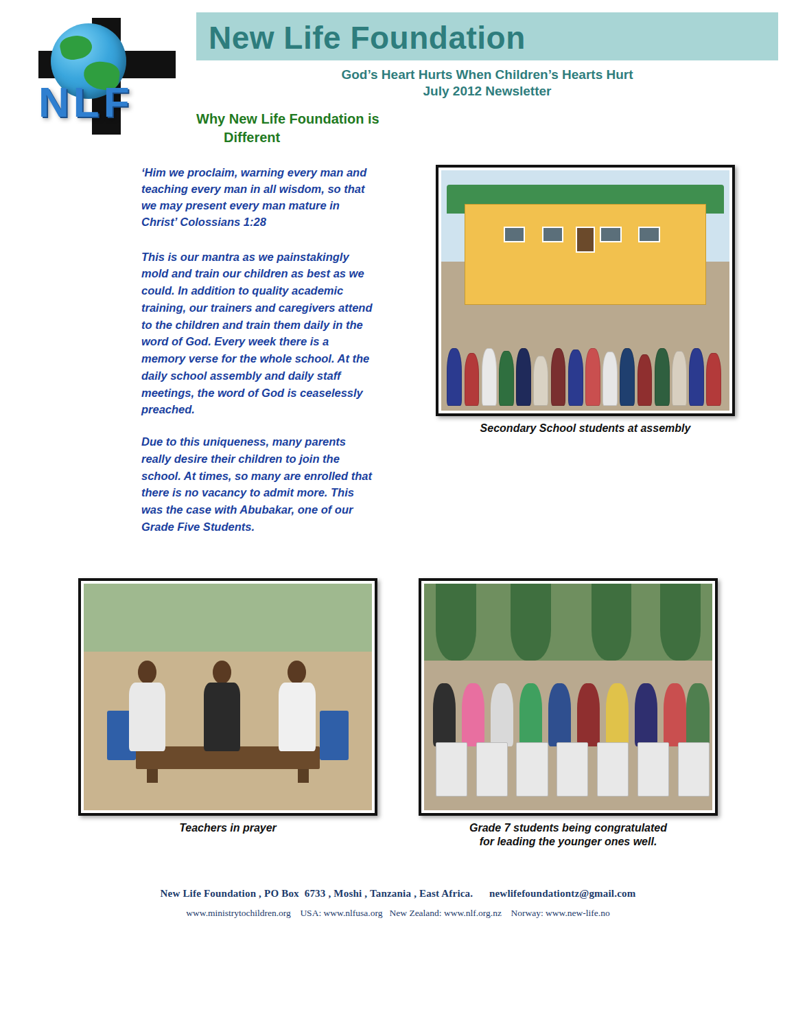NLF
New Life Foundation
God’s Heart Hurts When Children’s Hearts Hurt
July 2012 Newsletter
Why New Life Foundation is Different
‘Him we proclaim, warning every man and teaching every man in all wisdom, so that we may present every man mature in Christ’ Colossians 1:28
This is our mantra as we painstakingly mold and train our children as best as we could. In addition to quality academic training, our trainers and caregivers attend to the children and train them daily in the word of God. Every week there is a memory verse for the whole school. At the daily school assembly and daily staff meetings, the word of God is ceaselessly preached.
Due to this uniqueness, many parents really desire their children to join the school. At times, so many are enrolled that there is no vacancy to admit more. This was the case with Abubakar, one of our Grade Five Students.
Secondary School students at assembly
Teachers in prayer
Grade 7 students being congratulated
for leading the younger ones well.
New Life Foundation , PO Box 6733 , Moshi , Tanzania , East Africa. newlifefoundationtz@gmail.com
www.ministrytochildren.org USA: www.nlfusa.org New Zealand: www.nlf.org.nz Norway: www.new-life.no